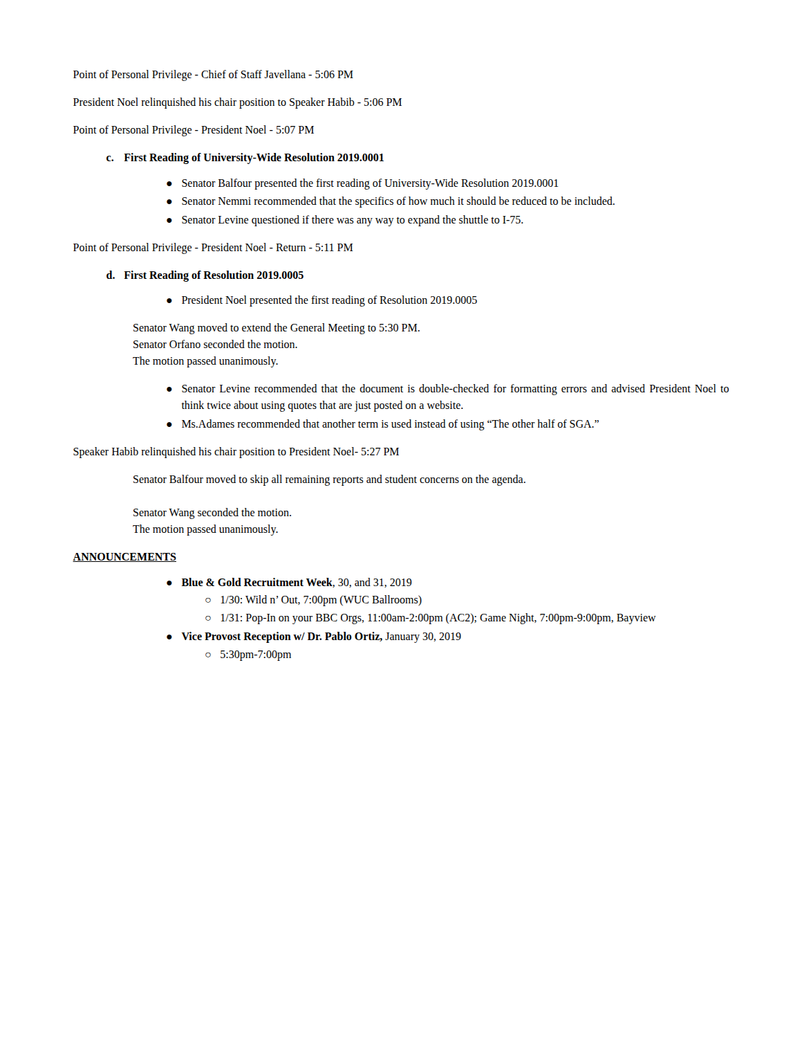Point of Personal Privilege - Chief of Staff Javellana - 5:06 PM
President Noel relinquished his chair position to Speaker Habib - 5:06 PM
Point of Personal Privilege - President Noel - 5:07 PM
c. First Reading of University-Wide Resolution 2019.0001
Senator Balfour presented the first reading of University-Wide Resolution 2019.0001
Senator Nemmi recommended that the specifics of how much it should be reduced to be included.
Senator Levine questioned if there was any way to expand the shuttle to I-75.
Point of Personal Privilege - President Noel - Return - 5:11 PM
d. First Reading of Resolution 2019.0005
President Noel presented the first reading of Resolution 2019.0005
Senator Wang moved to extend the General Meeting to 5:30 PM.
Senator Orfano seconded the motion.
The motion passed unanimously.
Senator Levine recommended that the document is double-checked for formatting errors and advised President Noel to think twice about using quotes that are just posted on a website.
Ms.Adames recommended that another term is used instead of using “The other half of SGA.”
Speaker Habib relinquished his chair position to President Noel- 5:27 PM
Senator Balfour moved to skip all remaining reports and student concerns on the agenda.
Senator Wang seconded the motion.
The motion passed unanimously.
ANNOUNCEMENTS
Blue & Gold Recruitment Week, 30, and 31, 2019
1/30: Wild n’ Out, 7:00pm (WUC Ballrooms)
1/31: Pop-In on your BBC Orgs, 11:00am-2:00pm (AC2); Game Night, 7:00pm-9:00pm, Bayview
Vice Provost Reception w/ Dr. Pablo Ortiz, January 30, 2019
5:30pm-7:00pm